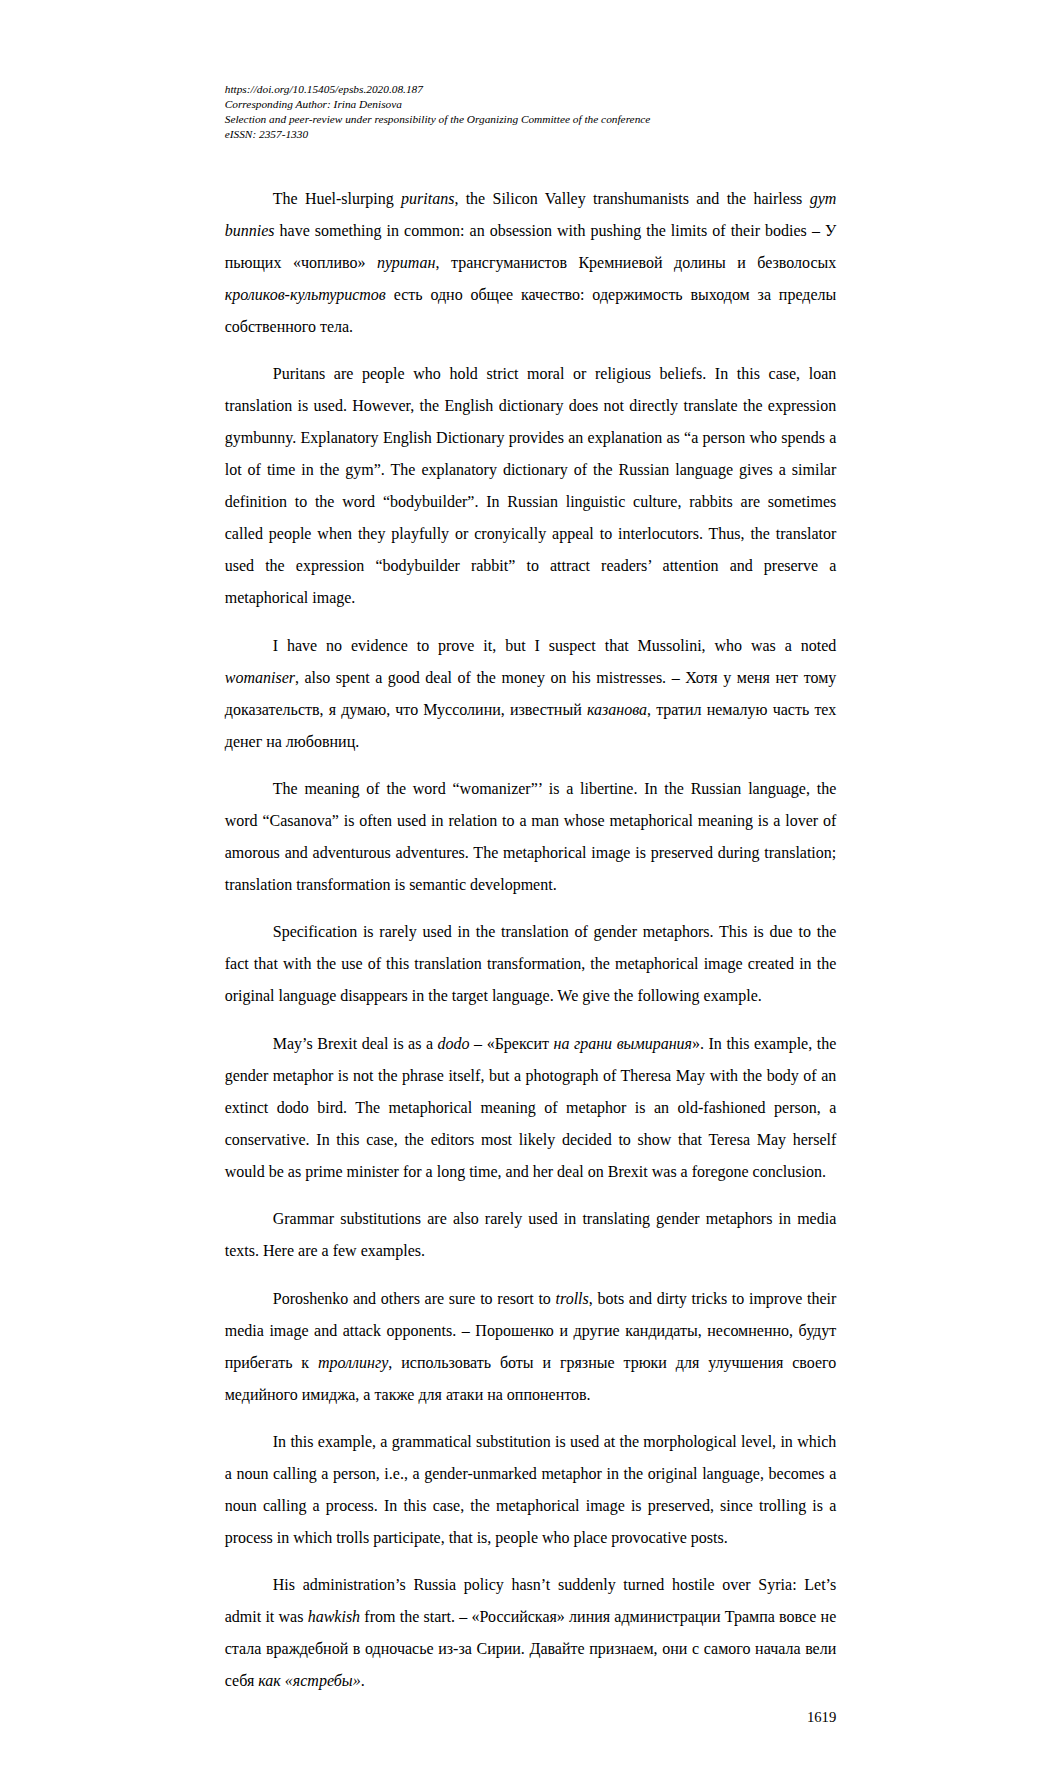https://doi.org/10.15405/epsbs.2020.08.187 Corresponding Author: Irina Denisova Selection and peer-review under responsibility of the Organizing Committee of the conference eISSN: 2357-1330
The Huel-slurping puritans, the Silicon Valley transhumanists and the hairless gym bunnies have something in common: an obsession with pushing the limits of their bodies – У пьющих «чопливо» пуритан, трансгуманистов Кремниевой долины и безволосых кроликов-культуристов есть одно общее качество: одержимость выходом за пределы собственного тела.
Puritans are people who hold strict moral or religious beliefs. In this case, loan translation is used. However, the English dictionary does not directly translate the expression gymbunny. Explanatory English Dictionary provides an explanation as “a person who spends a lot of time in the gym”. The explanatory dictionary of the Russian language gives a similar definition to the word “bodybuilder”. In Russian linguistic culture, rabbits are sometimes called people when they playfully or cronyically appeal to interlocutors. Thus, the translator used the expression “bodybuilder rabbit” to attract readers’ attention and preserve a metaphorical image.
I have no evidence to prove it, but I suspect that Mussolini, who was a noted womaniser, also spent a good deal of the money on his mistresses. – Хотя у меня нет тому доказательств, я думаю, что Муссолини, известный казанова, тратил немалую часть тех денег на любовниц.
The meaning of the word “womanizer”’ is a libertine. In the Russian language, the word “Casanova” is often used in relation to a man whose metaphorical meaning is a lover of amorous and adventurous adventures. The metaphorical image is preserved during translation; translation transformation is semantic development.
Specification is rarely used in the translation of gender metaphors. This is due to the fact that with the use of this translation transformation, the metaphorical image created in the original language disappears in the target language. We give the following example.
May’s Brexit deal is as a dodo – «Брексит на грани вымирания». In this example, the gender metaphor is not the phrase itself, but a photograph of Theresa May with the body of an extinct dodo bird. The metaphorical meaning of metaphor is an old-fashioned person, a conservative. In this case, the editors most likely decided to show that Teresa May herself would be as prime minister for a long time, and her deal on Brexit was a foregone conclusion.
Grammar substitutions are also rarely used in translating gender metaphors in media texts. Here are a few examples.
Poroshenko and others are sure to resort to trolls, bots and dirty tricks to improve their media image and attack opponents. – Порошенко и другие кандидаты, несомненно, будут прибегать к троллингу, использовать боты и грязные трюки для улучшения своего медийного имиджа, а также для атаки на оппонентов.
In this example, a grammatical substitution is used at the morphological level, in which a noun calling a person, i.e., a gender-unmarked metaphor in the original language, becomes a noun calling a process. In this case, the metaphorical image is preserved, since trolling is a process in which trolls participate, that is, people who place provocative posts.
His administration’s Russia policy hasn’t suddenly turned hostile over Syria: Let’s admit it was hawkish from the start. – «Российская» линия администрации Трампа вовсе не стала враждебной в одночасье из-за Сирии. Давайте признаем, они с самого начала вели себя как «ястребы».
1619